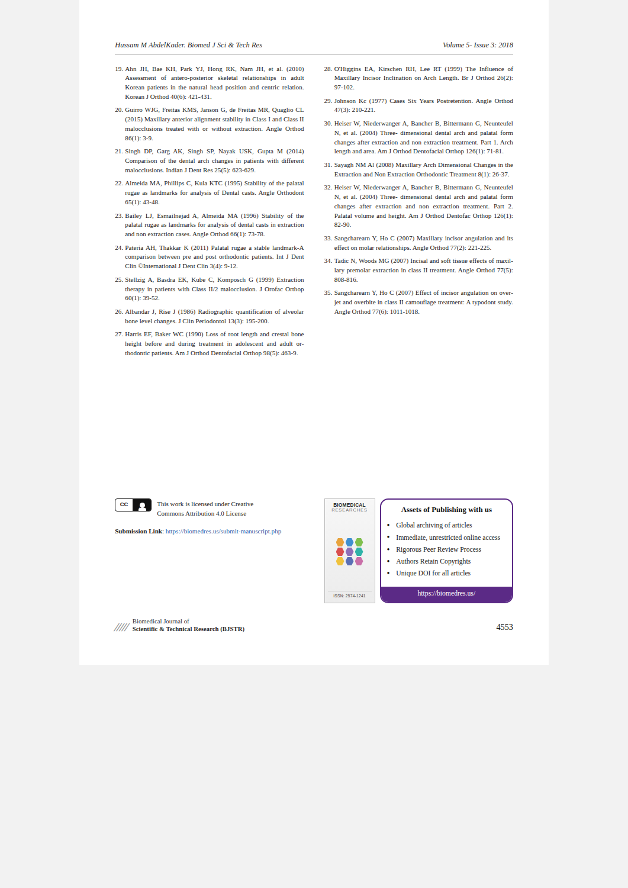Hussam M AbdelKader. Biomed J Sci & Tech Res
Volume 5- Issue 3: 2018
19. Ahn JH, Bae KH, Park YJ, Hong RK, Nam JH, et al. (2010) Assessment of antero-posterior skeletal relationships in adult Korean patients in the natural head position and centric relation. Korean J Orthod 40(6): 421-431.
20. Guirro WJG, Freitas KMS, Janson G, de Freitas MR, Quaglio CL (2015) Maxillary anterior alignment stability in Class I and Class II malocclusions treated with or without extraction. Angle Orthod 86(1): 3-9.
21. Singh DP, Garg AK, Singh SP, Nayak USK, Gupta M (2014) Comparison of the dental arch changes in patients with different malocclusions. Indian J Dent Res 25(5): 623-629.
22. Almeida MA, Phillips C, Kula KTC (1995) Stability of the palatal rugae as landmarks for analysis of Dental casts. Angle Orthodont 65(1): 43-48.
23. Bailey LJ, Esmailnejad A, Almeida MA (1996) Stability of the palatal rugae as landmarks for analysis of dental casts in extraction and non extraction cases. Angle Orthod 66(1): 73-78.
24. Pateria AH, Thakkar K (2011) Palatal rugae a stable landmark-A comparison between pre and post orthodontic patients. Int J Dent Clin ©International J Dent Clin 3(4): 9-12.
25. Stellzig A, Basdra EK, Kube C, Komposch G (1999) Extraction therapy in patients with Class II/2 malocclusion. J Orofac Orthop 60(1): 39-52.
26. Albandar J, Rise J (1986) Radiographic quantification of alveolar bone level changes. J Clin Periodontol 13(3): 195-200.
27. Harris EF, Baker WC (1990) Loss of root length and crestal bone height before and during treatment in adolescent and adult orthodontic patients. Am J Orthod Dentofacial Orthop 98(5): 463-9.
28. O'Higgins EA, Kirschen RH, Lee RT (1999) The Influence of Maxillary Incisor Inclination on Arch Length. Br J Orthod 26(2): 97-102.
29. Johnson Kc (1977) Cases Six Years Postretention. Angle Orthod 47(3): 210-221.
30. Heiser W, Niederwanger A, Bancher B, Bittermann G, Neunteufel N, et al. (2004) Three- dimensional dental arch and palatal form changes after extraction and non extraction treatment. Part 1. Arch length and area. Am J Orthod Dentofacial Orthop 126(1): 71-81.
31. Sayagh NM Al (2008) Maxillary Arch Dimensional Changes in the Extraction and Non Extraction Orthodontic Treatment 8(1): 26-37.
32. Heiser W, Niederwanger A, Bancher B, Bittermann G, Neunteufel N, et al. (2004) Three- dimensional dental arch and palatal form changes after extraction and non extraction treatment. Part 2. Palatal volume and height. Am J Orthod Dentofac Orthop 126(1): 82-90.
33. Sangcharearn Y, Ho C (2007) Maxillary incisor angulation and its effect on molar relationships. Angle Orthod 77(2): 221-225.
34. Tadic N, Woods MG (2007) Incisal and soft tissue effects of maxillary premolar extraction in class II treatment. Angle Orthod 77(5): 808-816.
35. Sangcharearn Y, Ho C (2007) Effect of incisor angulation on overjet and overbite in class II camouflage treatment: A typodont study. Angle Orthod 77(6): 1011-1018.
CC
BY
This work is licensed under Creative
Commons Attribution 4.0 License
Submission Link: https://biomedres.us/submit-manuscript.php
BIOMEDICAL RESEARCHES
ISSN: 2574-1241
Assets of Publishing with us
Global archiving of articles
Immediate, unrestricted online access
Rigorous Peer Review Process
Authors Retain Copyrights
Unique DOI for all articles
https://biomedres.us/
///// Biomedical Journal of Scientific & Technical Research (BJSTR)
4553